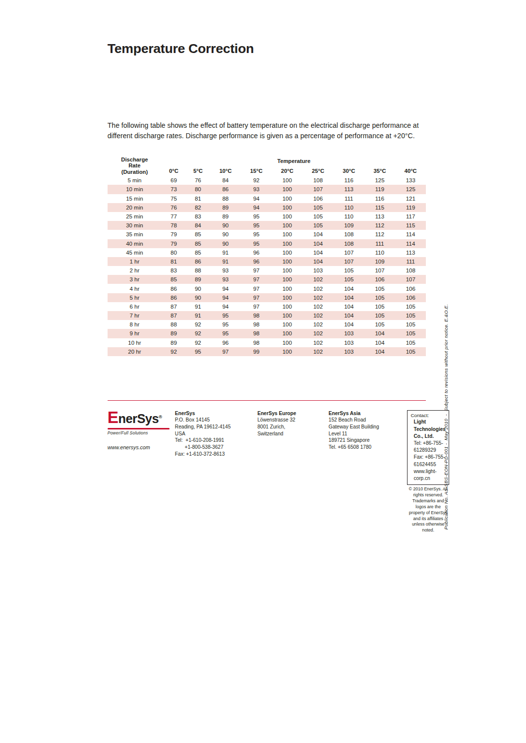Temperature Correction
The following table shows the effect of battery temperature on the electrical discharge performance at different discharge rates. Discharge performance is given as a percentage of performance at +20°C.
| Discharge Rate (Duration) | Temperature |
| --- | --- |
| 0°C | 5°C | 10°C | 15°C | 20°C | 25°C | 30°C | 35°C | 40°C |
| 5 min | 69 | 76 | 84 | 92 | 100 | 108 | 116 | 125 | 133 |
| 10 min | 73 | 80 | 86 | 93 | 100 | 107 | 113 | 119 | 125 |
| 15 min | 75 | 81 | 88 | 94 | 100 | 106 | 111 | 116 | 121 |
| 20 min | 76 | 82 | 89 | 94 | 100 | 105 | 110 | 115 | 119 |
| 25 min | 77 | 83 | 89 | 95 | 100 | 105 | 110 | 113 | 117 |
| 30 min | 78 | 84 | 90 | 95 | 100 | 105 | 109 | 112 | 115 |
| 35 min | 79 | 85 | 90 | 95 | 100 | 104 | 108 | 112 | 114 |
| 40 min | 79 | 85 | 90 | 95 | 100 | 104 | 108 | 111 | 114 |
| 45 min | 80 | 85 | 91 | 96 | 100 | 104 | 107 | 110 | 113 |
| 1 hr | 81 | 86 | 91 | 96 | 100 | 104 | 107 | 109 | 111 |
| 2 hr | 83 | 88 | 93 | 97 | 100 | 103 | 105 | 107 | 108 |
| 3 hr | 85 | 89 | 93 | 97 | 100 | 102 | 105 | 106 | 107 |
| 4 hr | 86 | 90 | 94 | 97 | 100 | 102 | 104 | 105 | 106 |
| 5 hr | 86 | 90 | 94 | 97 | 100 | 102 | 104 | 105 | 106 |
| 6 hr | 87 | 91 | 94 | 97 | 100 | 102 | 104 | 105 | 105 |
| 7 hr | 87 | 91 | 95 | 98 | 100 | 102 | 104 | 105 | 105 |
| 8 hr | 88 | 92 | 95 | 98 | 100 | 102 | 104 | 105 | 105 |
| 9 hr | 89 | 92 | 95 | 98 | 100 | 102 | 103 | 104 | 105 |
| 10 hr | 89 | 92 | 96 | 98 | 100 | 102 | 103 | 104 | 105 |
| 20 hr | 92 | 95 | 97 | 99 | 100 | 102 | 103 | 104 | 105 |
Publication No. AS-SBS-EON-PD-001 - May 2010 - Subject to revisions without prior notice. E.&O.E.
EnerSys®
Power/Full Solutions
www.enersys.com
EnerSys
P.O. Box 14145
Reading, PA 19612-4145
USA
Tel: +1-610-208-1991
+1-800-538-3627
Fax: +1-610-372-8613
EnerSys Europe
Löwenstrasse 32
8001 Zurich,
Switzerland
EnerSys Asia
152 Beach Road
Gateway East Building
Level 11
189721 Singapore
Tel. +65 6508 1780
Contact:
Light Technologies Co., Ltd.
Tel: +86-755-61289329
Fax: +86-755-61624455
www.light-corp.cn
© 2010 EnerSys. All rights reserved.
Trademarks and logos are the property of EnerSys
and its affiliates unless otherwise noted.